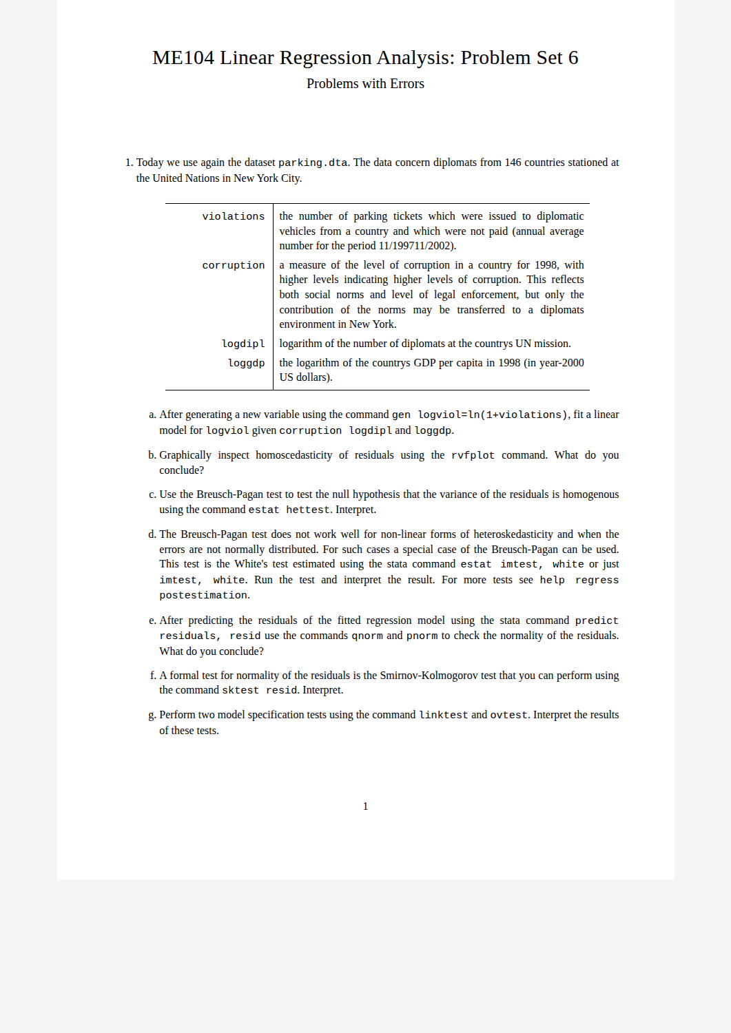ME104 Linear Regression Analysis: Problem Set 6
Problems with Errors
Today we use again the dataset parking.dta. The data concern diplomats from 146 countries stationed at the United Nations in New York City.
| violations | the number of parking tickets which were issued to diplomatic vehicles from a country and which were not paid (annual average number for the period 11/199711/2002). |
| corruption | a measure of the level of corruption in a country for 1998, with higher levels indicating higher levels of corruption. This reflects both social norms and level of legal enforcement, but only the contribution of the norms may be transferred to a diplomats environment in New York. |
| logdipl | logarithm of the number of diplomats at the countrys UN mission. |
| loggdp | the logarithm of the countrys GDP per capita in 1998 (in year-2000 US dollars). |
After generating a new variable using the command gen logviol=ln(1+violations), fit a linear model for logviol given corruption logdipl and loggdp.
Graphically inspect homoscedasticity of residuals using the rvfplot command. What do you conclude?
Use the Breusch-Pagan test to test the null hypothesis that the variance of the residuals is homogenous using the command estat hettest. Interpret.
The Breusch-Pagan test does not work well for non-linear forms of heteroskedasticity and when the errors are not normally distributed. For such cases a special case of the Breusch-Pagan can be used. This test is the White's test estimated using the stata command estat imtest, white or just imtest, white. Run the test and interpret the result. For more tests see help regress postestimation.
After predicting the residuals of the fitted regression model using the stata command predict residuals, resid use the commands qnorm and pnorm to check the normality of the residuals. What do you conclude?
A formal test for normality of the residuals is the Smirnov-Kolmogorov test that you can perform using the command sktest resid. Interpret.
Perform two model specification tests using the command linktest and ovtest. Interpret the results of these tests.
1